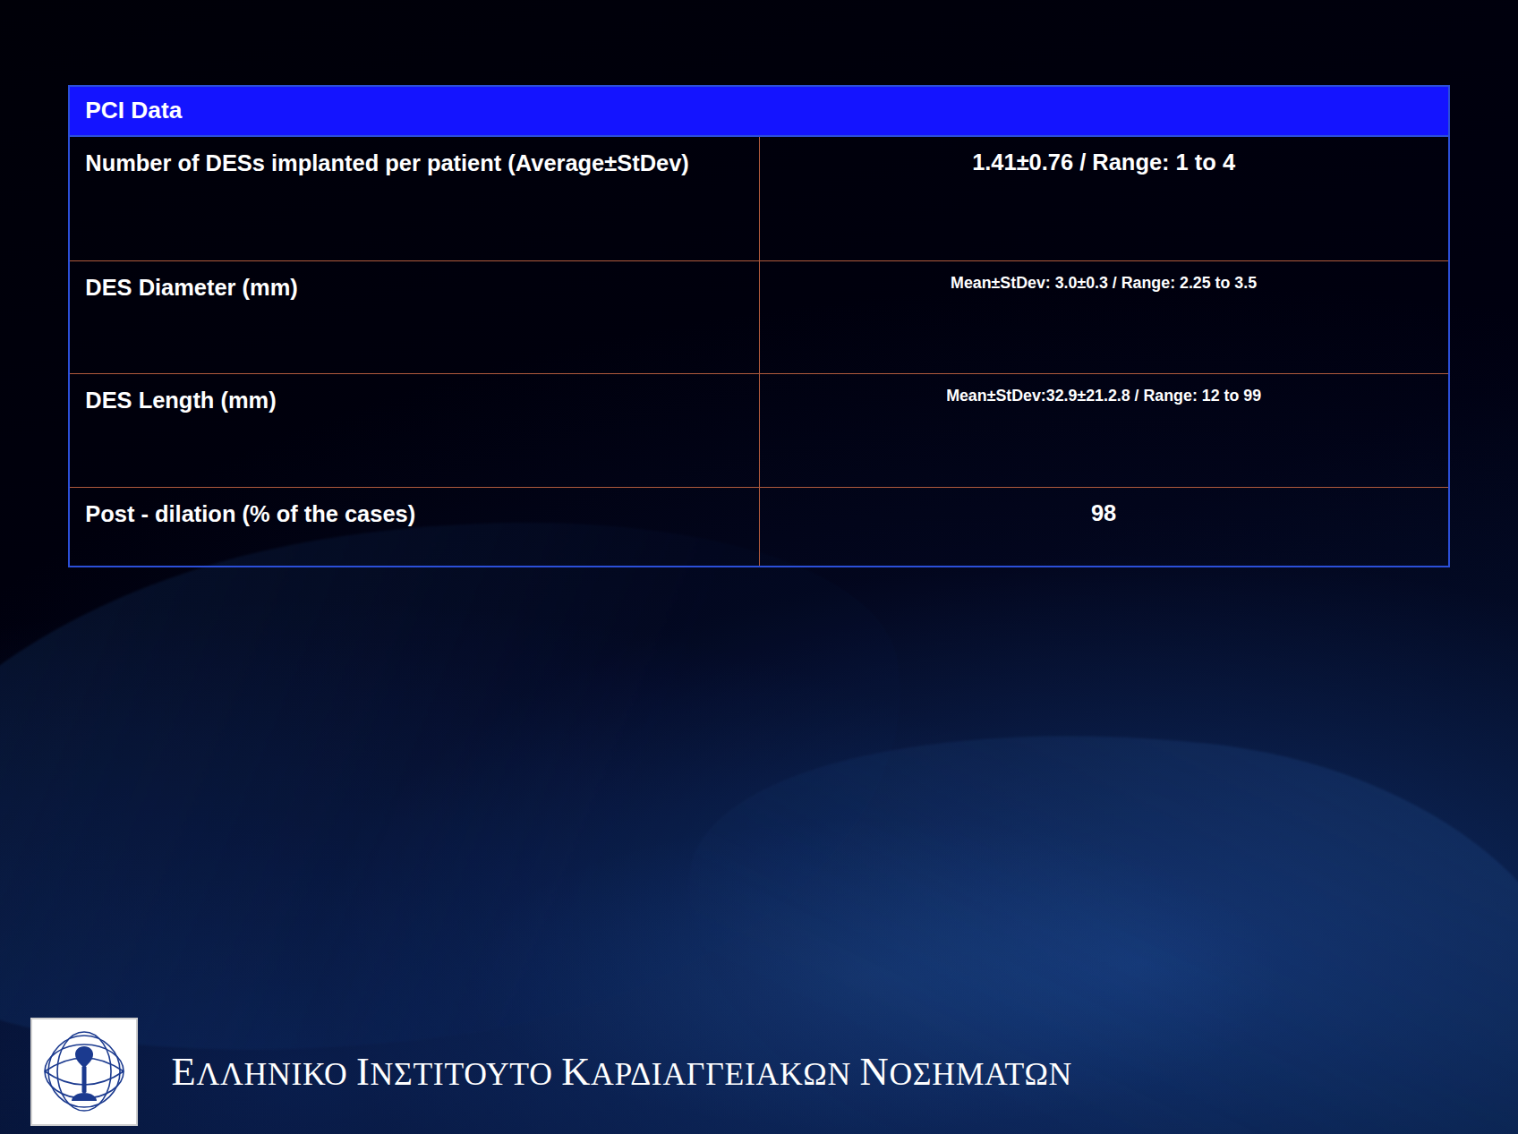| PCI Data |
| --- |
| Number of DESs implanted per patient (Average±StDev) | 1.41±0.76 / Range: 1 to 4 |
| DES Diameter (mm) | Mean±StDev: 3.0±0.3 / Range: 2.25 to 3.5 |
| DES Length (mm) | Mean±StDev:32.9±21.2.8 / Range: 12 to 99 |
| Post - dilation (% of the cases) | 98 |
ΕΛΛΗΝΙΚΟ ΙΝΣΤΙΤΟΥΤΟ ΚΑΡΔΙΑΓΓΕΙΑΚΩΝ ΝΟΣΗΜΑΤΩΝ